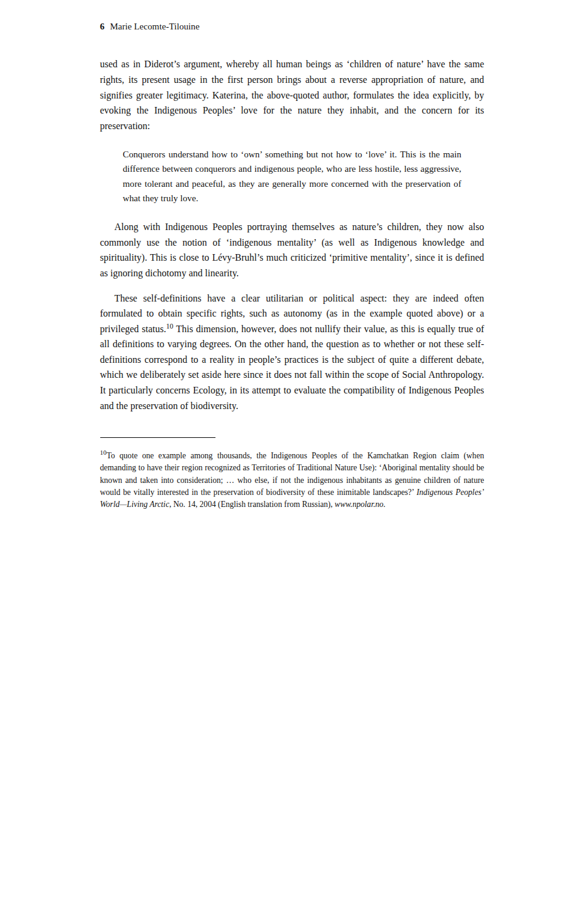6 Marie Lecomte-Tilouine
used as in Diderot’s argument, whereby all human beings as ‘children of nature’ have the same rights, its present usage in the first person brings about a reverse appropriation of nature, and signifies greater legitimacy. Katerina, the above-quoted author, formulates the idea explicitly, by evoking the Indigenous Peoples’ love for the nature they inhabit, and the concern for its preservation:
Conquerors understand how to ‘own’ something but not how to ‘love’ it. This is the main difference between conquerors and indigenous people, who are less hostile, less aggressive, more tolerant and peaceful, as they are generally more concerned with the preservation of what they truly love.
Along with Indigenous Peoples portraying themselves as nature’s children, they now also commonly use the notion of ‘indigenous mentality’ (as well as Indigenous knowledge and spirituality). This is close to Lévy-Bruhl’s much criticized ‘primitive mentality’, since it is defined as ignoring dichotomy and linearity.
These self-definitions have a clear utilitarian or political aspect: they are indeed often formulated to obtain specific rights, such as autonomy (as in the example quoted above) or a privileged status.10 This dimension, however, does not nullify their value, as this is equally true of all definitions to varying degrees. On the other hand, the question as to whether or not these self-definitions correspond to a reality in people’s practices is the subject of quite a different debate, which we deliberately set aside here since it does not fall within the scope of Social Anthropology. It particularly concerns Ecology, in its attempt to evaluate the compatibility of Indigenous Peoples and the preservation of biodiversity.
10To quote one example among thousands, the Indigenous Peoples of the Kamchatkan Region claim (when demanding to have their region recognized as Territories of Traditional Nature Use): ‘Aboriginal mentality should be known and taken into consideration; … who else, if not the indigenous inhabitants as genuine children of nature would be vitally interested in the preservation of biodiversity of these inimitable landscapes?’ Indigenous Peoples’ World—Living Arctic, No. 14, 2004 (English translation from Russian), www.npolar.no.